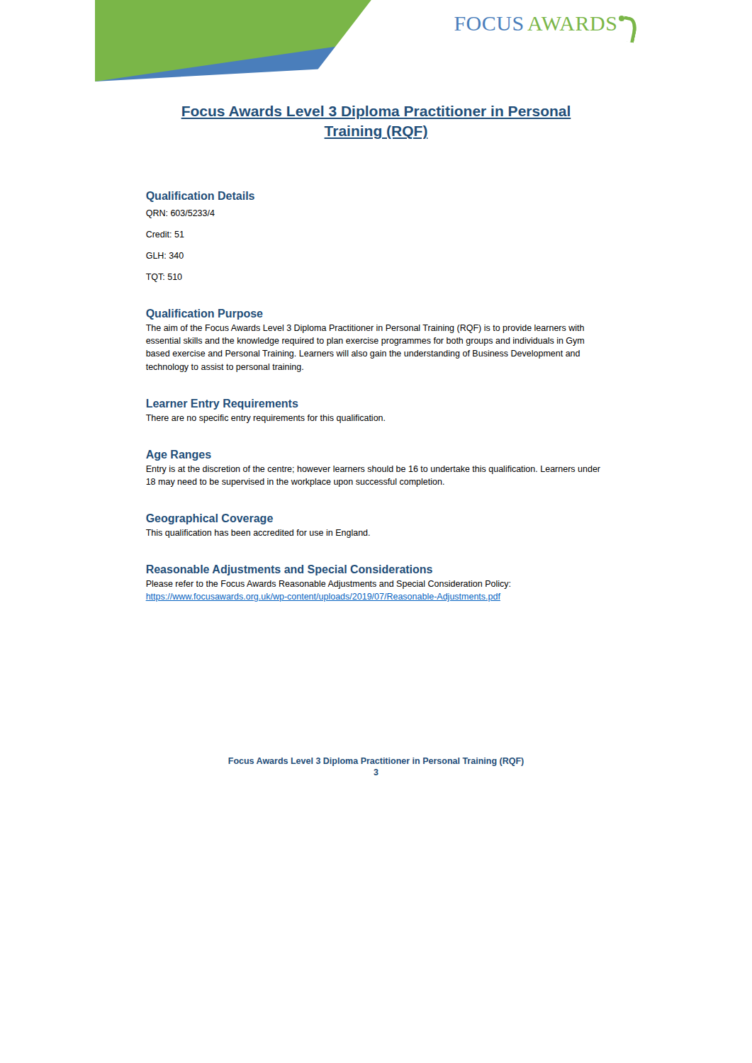FOCUS AWARDS
Focus Awards Level 3 Diploma Practitioner in Personal
Training (RQF)
Qualification Details
QRN: 603/5233/4
Credit: 51
GLH: 340
TQT: 510
Qualification Purpose
The aim of the Focus Awards Level 3 Diploma Practitioner in Personal Training (RQF) is to provide learners with essential skills and the knowledge required to plan exercise programmes for both groups and individuals in Gym based exercise and Personal Training. Learners will also gain the understanding of Business Development and technology to assist to personal training.
Learner Entry Requirements
There are no specific entry requirements for this qualification.
Age Ranges
Entry is at the discretion of the centre; however learners should be 16 to undertake this qualification. Learners under 18 may need to be supervised in the workplace upon successful completion.
Geographical Coverage
This qualification has been accredited for use in England.
Reasonable Adjustments and Special Considerations
Please refer to the Focus Awards Reasonable Adjustments and Special Consideration Policy:
https://www.focusawards.org.uk/wp-content/uploads/2019/07/Reasonable-Adjustments.pdf
Focus Awards Level 3 Diploma Practitioner in Personal Training (RQF)
3